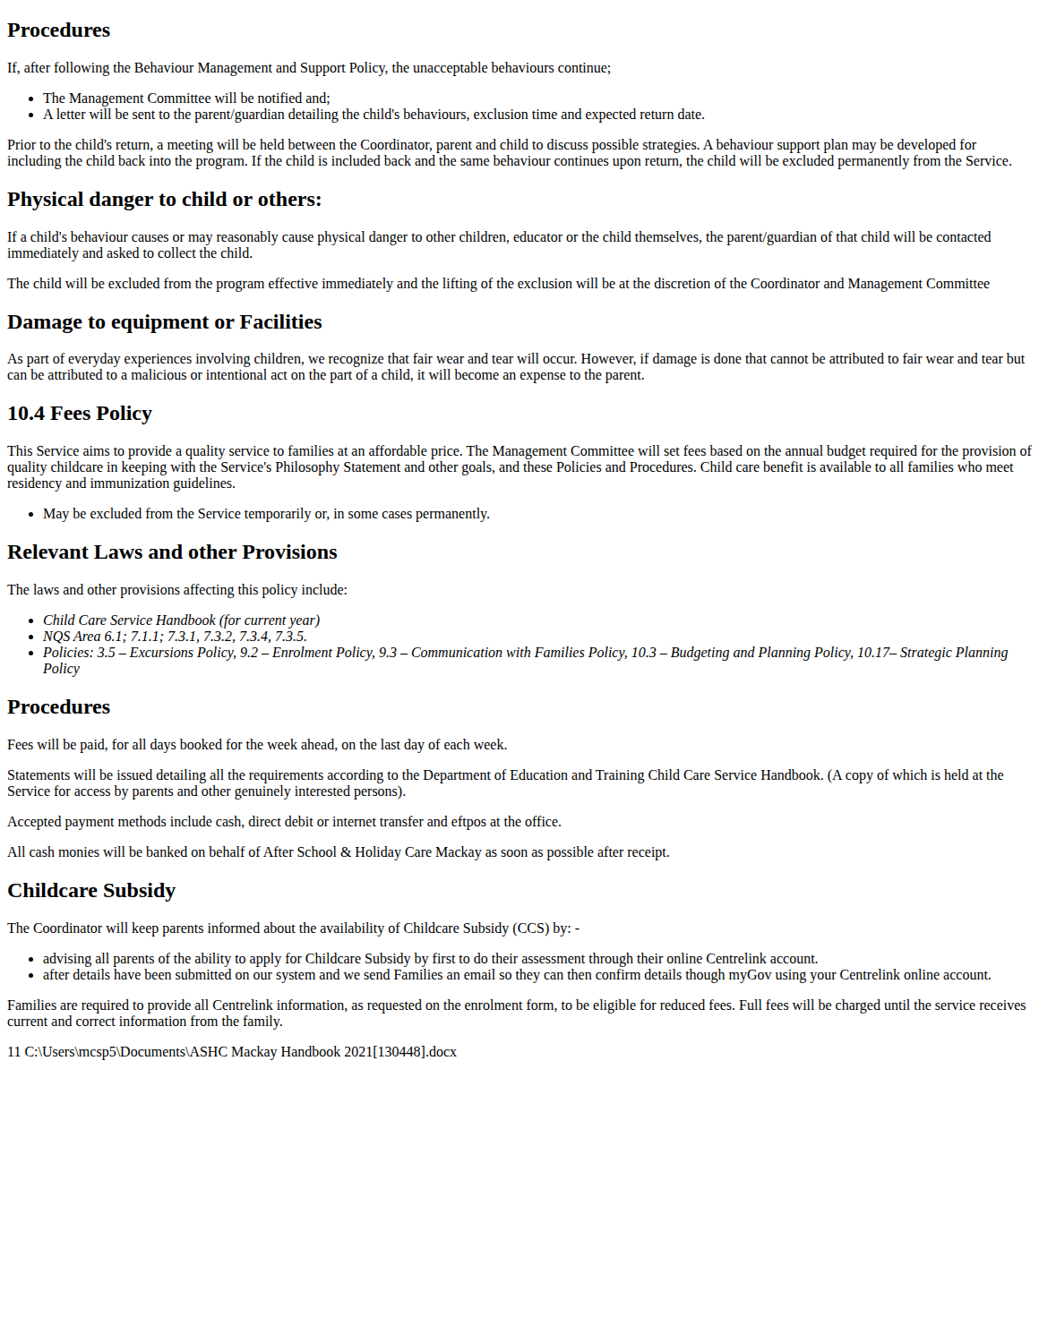Procedures
If, after following the Behaviour Management and Support Policy, the unacceptable behaviours continue;
The Management Committee will be notified and;
A letter will be sent to the parent/guardian detailing the child's behaviours, exclusion time and expected return date.
Prior to the child's return, a meeting will be held between the Coordinator, parent and child to discuss possible strategies. A behaviour support plan may be developed for including the child back into the program. If the child is included back and the same behaviour continues upon return, the child will be excluded permanently from the Service.
Physical danger to child or others:
If a child's behaviour causes or may reasonably cause physical danger to other children, educator or the child themselves, the parent/guardian of that child will be contacted immediately and asked to collect the child.
The child will be excluded from the program effective immediately and the lifting of the exclusion will be at the discretion of the Coordinator and Management Committee
Damage to equipment or Facilities
As part of everyday experiences involving children, we recognize that fair wear and tear will occur. However, if damage is done that cannot be attributed to fair wear and tear but can be attributed to a malicious or intentional act on the part of a child, it will become an expense to the parent.
10.4 Fees Policy
This Service aims to provide a quality service to families at an affordable price. The Management Committee will set fees based on the annual budget required for the provision of quality childcare in keeping with the Service's Philosophy Statement and other goals, and these Policies and Procedures. Child care benefit is available to all families who meet residency and immunization guidelines.
May be excluded from the Service temporarily or, in some cases permanently.
Relevant Laws and other Provisions
The laws and other provisions affecting this policy include:
Child Care Service Handbook (for current year)
NQS Area 6.1; 7.1.1; 7.3.1, 7.3.2, 7.3.4, 7.3.5.
Policies: 3.5 – Excursions Policy, 9.2 – Enrolment Policy, 9.3 – Communication with Families Policy, 10.3 – Budgeting and Planning Policy, 10.17– Strategic Planning Policy
Procedures
Fees will be paid, for all days booked for the week ahead, on the last day of each week.
Statements will be issued detailing all the requirements according to the Department of Education and Training Child Care Service Handbook. (A copy of which is held at the Service for access by parents and other genuinely interested persons).
Accepted payment methods include cash, direct debit or internet transfer and eftpos at the office.
All cash monies will be banked on behalf of After School & Holiday Care Mackay as soon as possible after receipt.
Childcare Subsidy
The Coordinator will keep parents informed about the availability of Childcare Subsidy (CCS) by: -
advising all parents of the ability to apply for Childcare Subsidy by first to do their assessment through their online Centrelink account.
after details have been submitted on our system and we send Families an email so they can then confirm details though myGov using your Centrelink online account.
Families are required to provide all Centrelink information, as requested on the enrolment form, to be eligible for reduced fees. Full fees will be charged until the service receives current and correct information from the family.
11 C:\Users\mcsp5\Documents\ASHC Mackay Handbook 2021[130448].docx